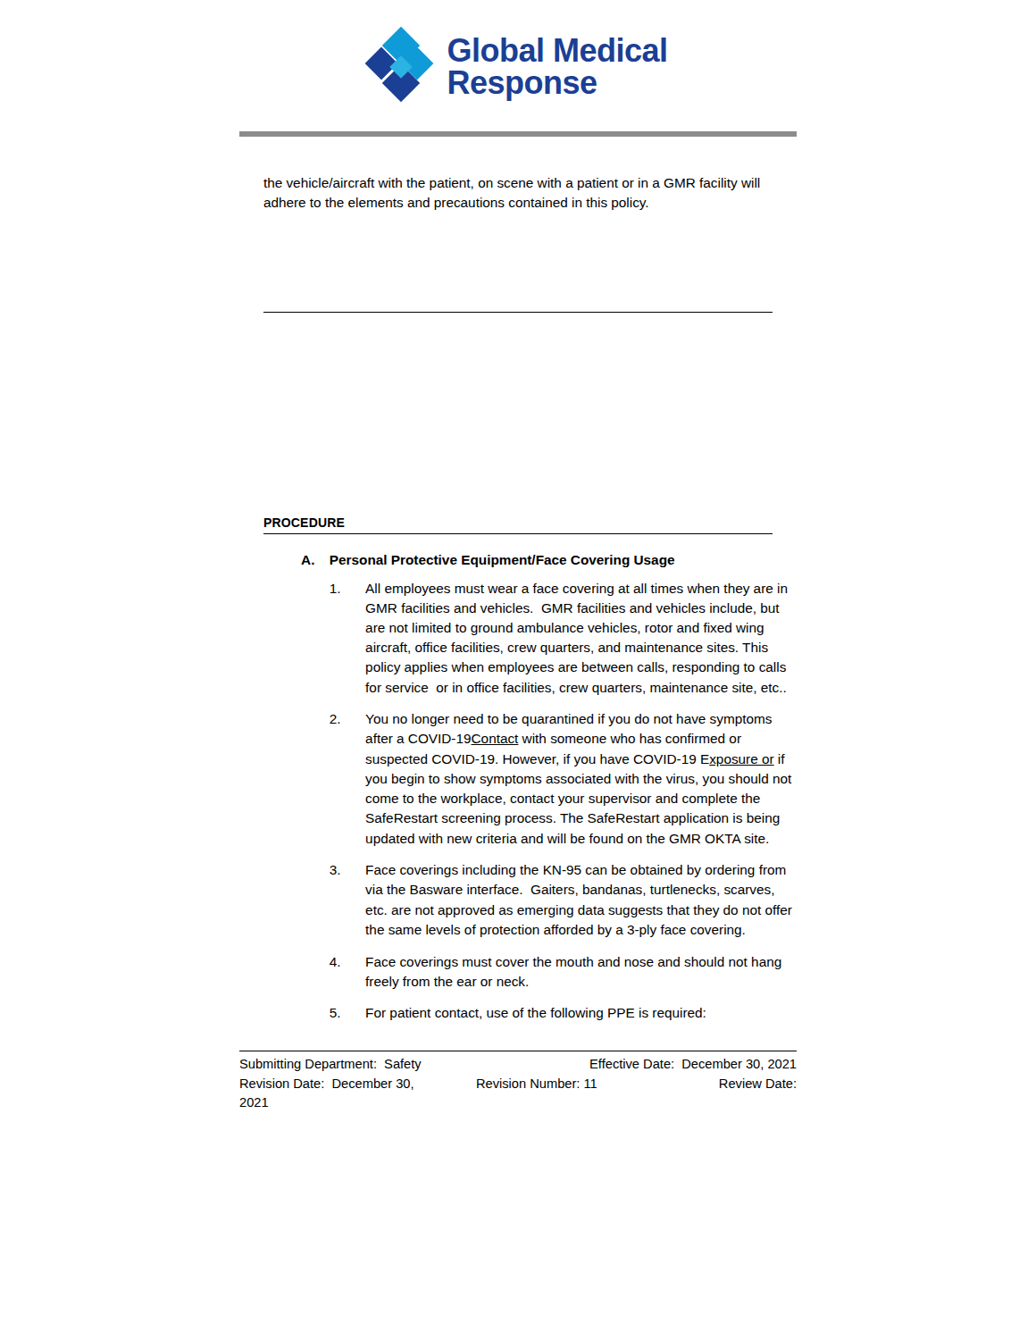Global Medical
Response
the vehicle/aircraft with the patient, on scene with a patient or in a GMR facility will adhere to the elements and precautions contained in this policy.
PROCEDURE
A. Personal Protective Equipment/Face Covering Usage
1. All employees must wear a face covering at all times when they are in GMR facilities and vehicles. GMR facilities and vehicles include, but are not limited to ground ambulance vehicles, rotor and fixed wing aircraft, office facilities, crew quarters, and maintenance sites. This policy applies when employees are between calls, responding to calls for service or in office facilities, crew quarters, maintenance site, etc..
2. You no longer need to be quarantined if you do not have symptoms after a COVID-19Contact with someone who has confirmed or suspected COVID-19. However, if you have COVID-19 Exposure or if you begin to show symptoms associated with the virus, you should not come to the workplace, contact your supervisor and complete the SafeRestart screening process. The SafeRestart application is being updated with new criteria and will be found on the GMR OKTA site.
3. Face coverings including the KN-95 can be obtained by ordering from via the Basware interface. Gaiters, bandanas, turtlenecks, scarves, etc. are not approved as emerging data suggests that they do not offer the same levels of protection afforded by a 3-ply face covering.
4. Face coverings must cover the mouth and nose and should not hang freely from the ear or neck.
5. For patient contact, use of the following PPE is required:
Submitting Department: Safety
Effective Date: December 30, 2021
Revision Date: December 30, 2021
Revision Number: 11
Review Date: